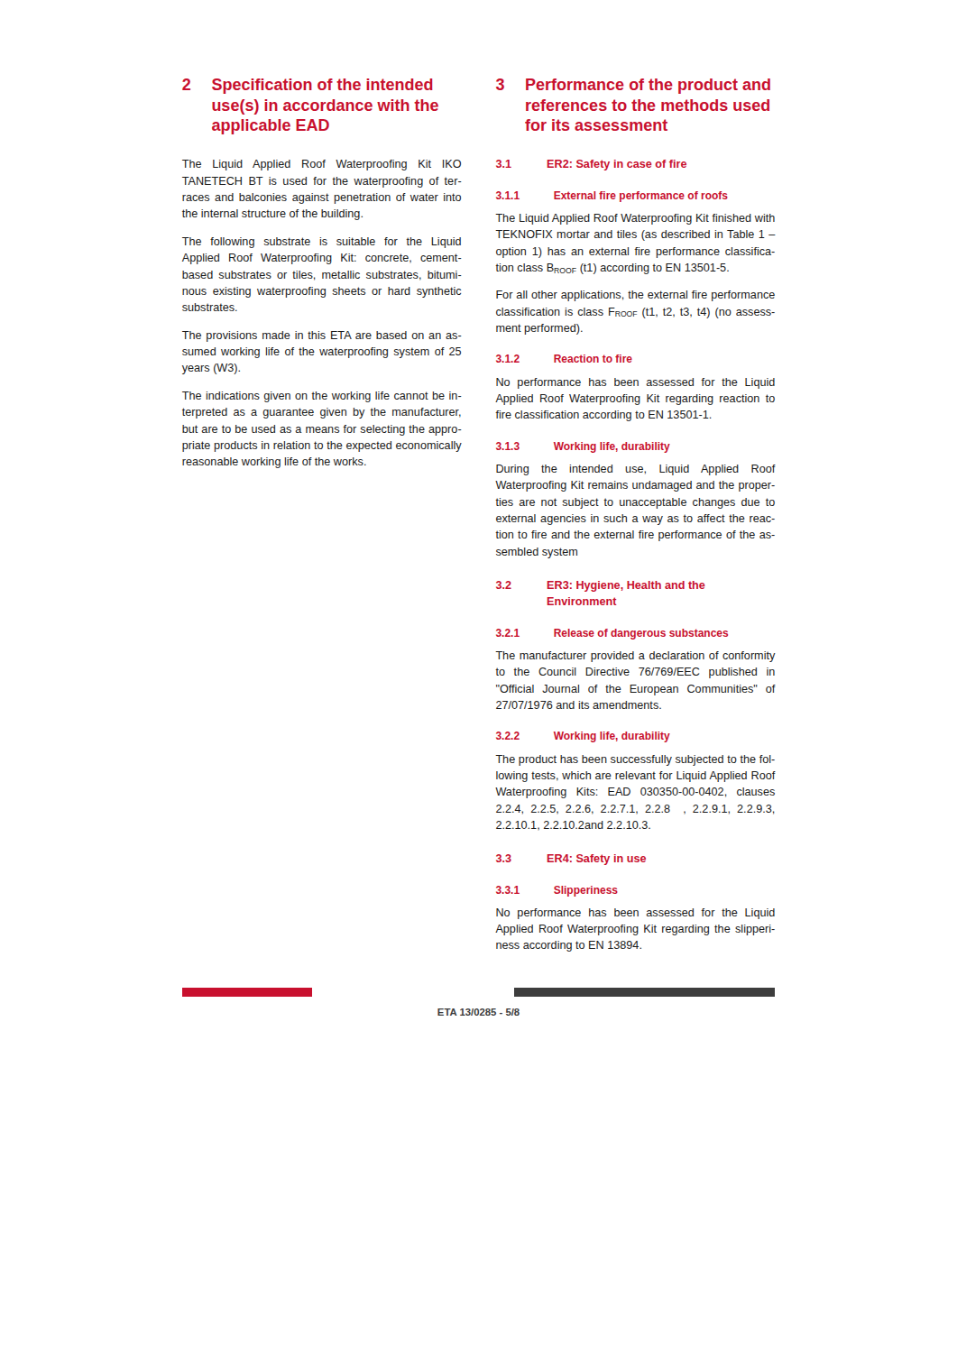2 Specification of the intended use(s) in accordance with the applicable EAD
The Liquid Applied Roof Waterproofing Kit IKO TANETECH BT is used for the waterproofing of terraces and balconies against penetration of water into the internal structure of the building.
The following substrate is suitable for the Liquid Applied Roof Waterproofing Kit: concrete, cement-based substrates or tiles, metallic substrates, bituminous existing waterproofing sheets or hard synthetic substrates.
The provisions made in this ETA are based on an assumed working life of the waterproofing system of 25 years (W3).
The indications given on the working life cannot be interpreted as a guarantee given by the manufacturer, but are to be used as a means for selecting the appropriate products in relation to the expected economically reasonable working life of the works.
3 Performance of the product and references to the methods used for its assessment
3.1 ER2: Safety in case of fire
3.1.1 External fire performance of roofs
The Liquid Applied Roof Waterproofing Kit finished with TEKNOFIX mortar and tiles (as described in Table 1 – option 1) has an external fire performance classification class BROOF (t1) according to EN 13501-5.
For all other applications, the external fire performance classification is class FROOF (t1, t2, t3, t4) (no assessment performed).
3.1.2 Reaction to fire
No performance has been assessed for the Liquid Applied Roof Waterproofing Kit regarding reaction to fire classification according to EN 13501-1.
3.1.3 Working life, durability
During the intended use, Liquid Applied Roof Waterproofing Kit remains undamaged and the properties are not subject to unacceptable changes due to external agencies in such a way as to affect the reaction to fire and the external fire performance of the assembled system
3.2 ER3: Hygiene, Health and the Environment
3.2.1 Release of dangerous substances
The manufacturer provided a declaration of conformity to the Council Directive 76/769/EEC published in "Official Journal of the European Communities" of 27/07/1976 and its amendments.
3.2.2 Working life, durability
The product has been successfully subjected to the following tests, which are relevant for Liquid Applied Roof Waterproofing Kits: EAD 030350-00-0402, clauses 2.2.4, 2.2.5, 2.2.6, 2.2.7.1, 2.2.8 , 2.2.9.1, 2.2.9.3, 2.2.10.1, 2.2.10.2and 2.2.10.3.
3.3 ER4: Safety in use
3.3.1 Slipperiness
No performance has been assessed for the Liquid Applied Roof Waterproofing Kit regarding the slipperiness according to EN 13894.
ETA 13/0285 - 5/8